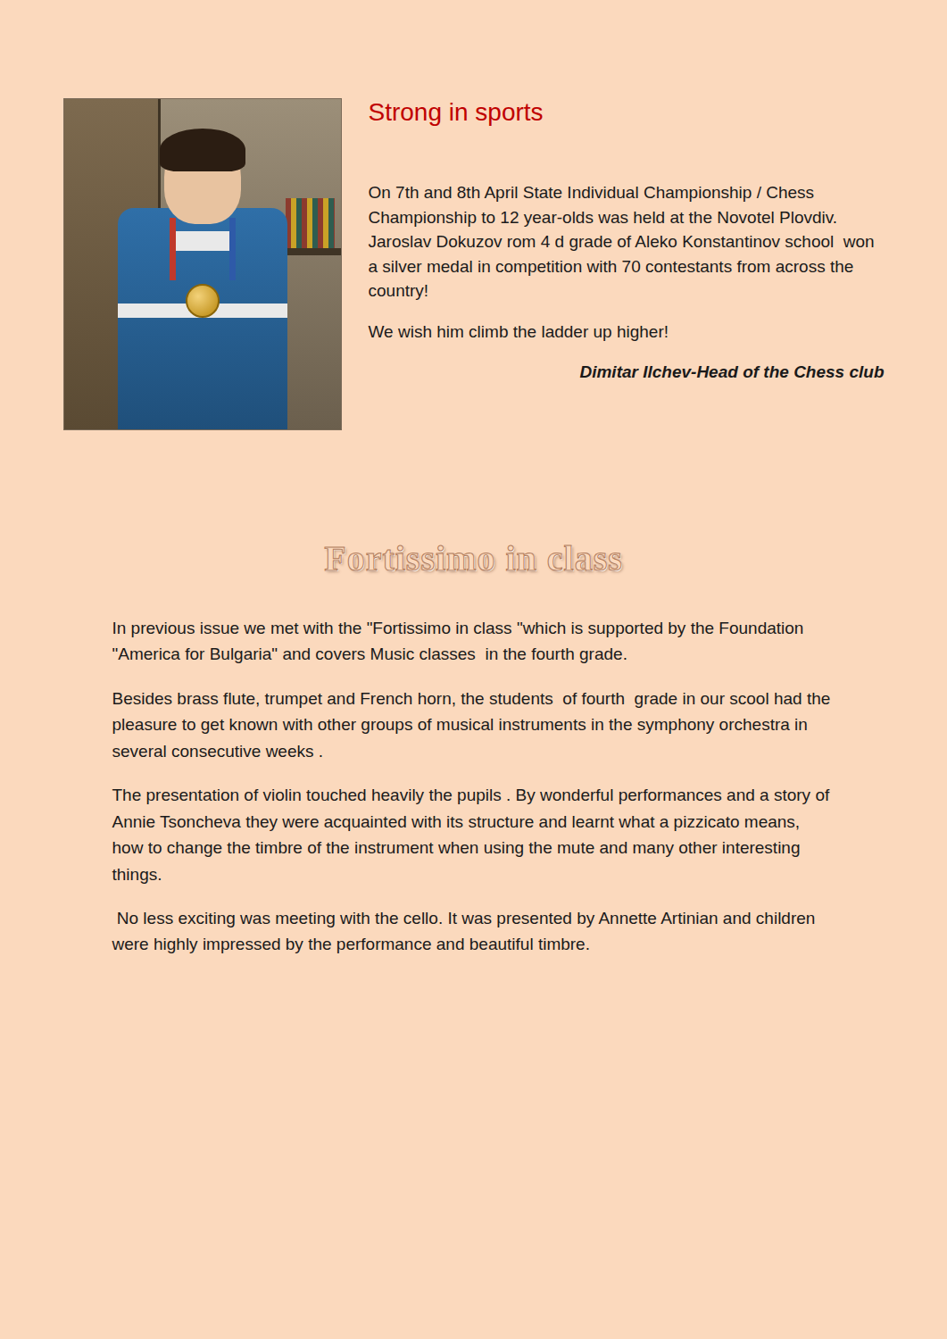Strong in sports
On 7th and 8th April State Individual Championship / Chess Championship to 12 year-olds was held at the Novotel Plovdiv.
Jaroslav Dokuzov rom 4 d grade of Aleko Konstantinov school won a silver medal in competition with 70 contestants from across the country!
We wish him climb the ladder up higher!
Dimitar Ilchev-Head of the Chess club
Fortissimo in class
In previous issue we met with the "Fortissimo in class "which is supported by the Foundation "America for Bulgaria" and covers Music classes in the fourth grade.
Besides brass flute, trumpet and French horn, the students of fourth grade in our scool had the pleasure to get known with other groups of musical instruments in the symphony orchestra in several consecutive weeks .
The presentation of violin touched heavily the pupils . By wonderful performances and a story of Annie Tsoncheva they were acquainted with its structure and learnt what a pizzicato means, how to change the timbre of the instrument when using the mute and many other interesting things.
No less exciting was meeting with the cello. It was presented by Annette Artinian and children were highly impressed by the performance and beautiful timbre.